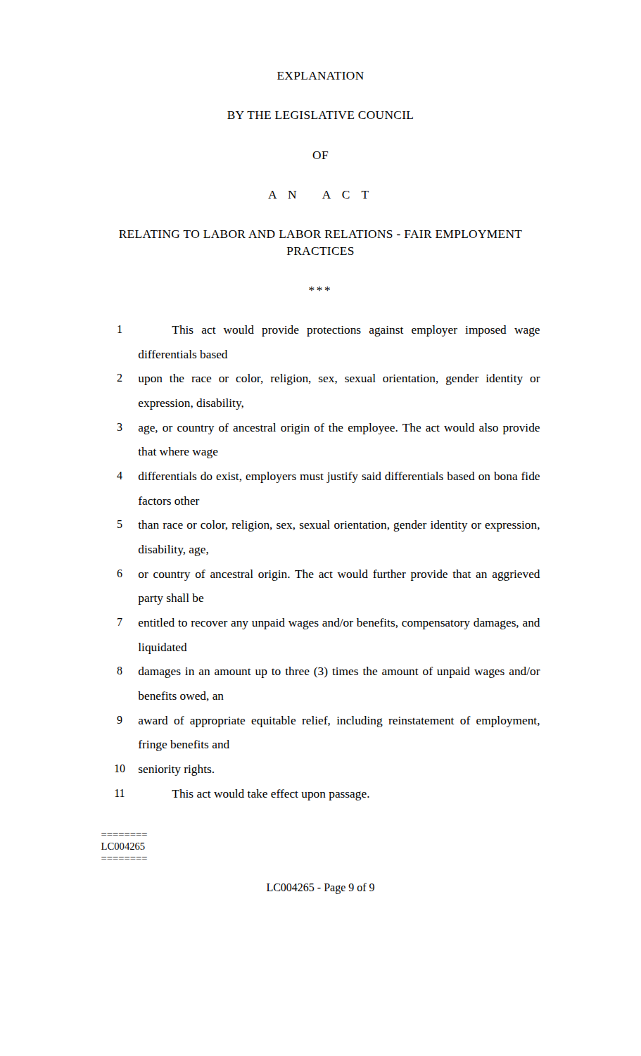EXPLANATION
BY THE LEGISLATIVE COUNCIL
OF
A N A C T
RELATING TO LABOR AND LABOR RELATIONS - FAIR EMPLOYMENT PRACTICES
***
| 1 | This act would provide protections against employer imposed wage differentials based |
| 2 | upon the race or color, religion, sex, sexual orientation, gender identity or expression, disability, |
| 3 | age, or country of ancestral origin of the employee. The act would also provide that where wage |
| 4 | differentials do exist, employers must justify said differentials based on bona fide factors other |
| 5 | than race or color, religion, sex, sexual orientation, gender identity or expression, disability, age, |
| 6 | or country of ancestral origin. The act would further provide that an aggrieved party shall be |
| 7 | entitled to recover any unpaid wages and/or benefits, compensatory damages, and liquidated |
| 8 | damages in an amount up to three (3) times the amount of unpaid wages and/or benefits owed, an |
| 9 | award of appropriate equitable relief, including reinstatement of employment, fringe benefits and |
| 10 | seniority rights. |
| 11 | This act would take effect upon passage. |
========
LC004265
========
LC004265 - Page 9 of 9